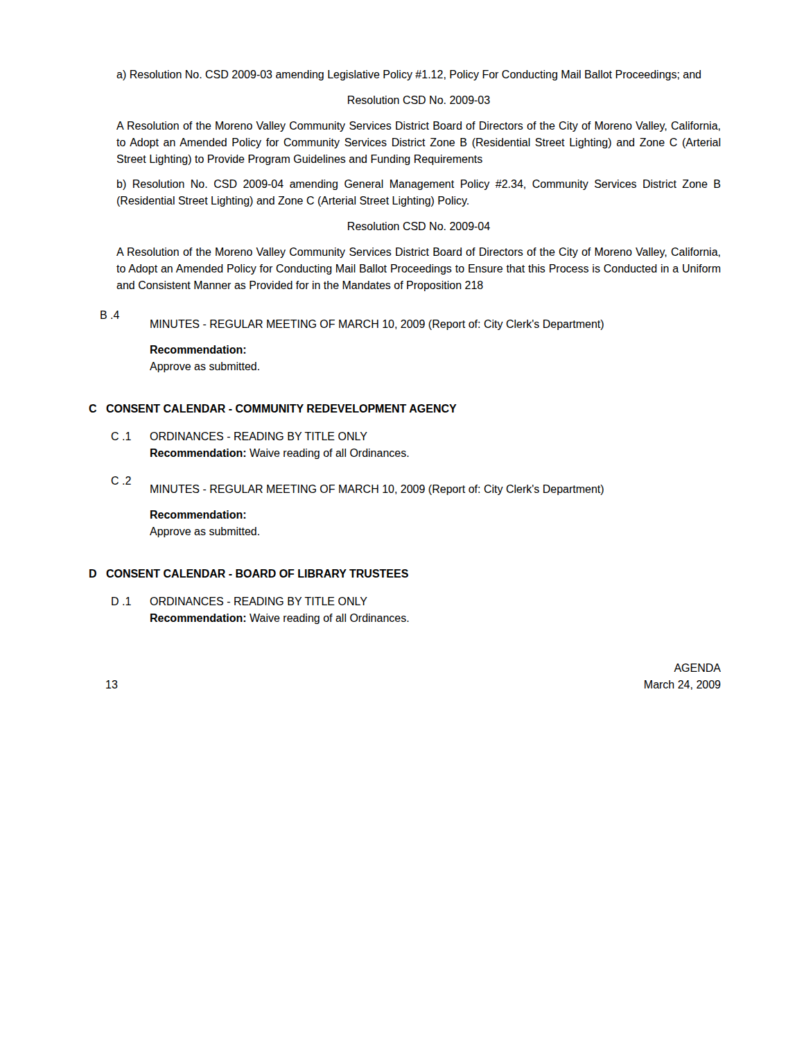a) Resolution No. CSD 2009-03 amending Legislative Policy #1.12, Policy For Conducting Mail Ballot Proceedings; and
Resolution CSD No. 2009-03
A Resolution of the Moreno Valley Community Services District Board of Directors of the City of Moreno Valley, California, to Adopt an Amended Policy for Community Services District Zone B (Residential Street Lighting) and Zone C (Arterial Street Lighting) to Provide Program Guidelines and Funding Requirements
b) Resolution No. CSD 2009-04 amending General Management Policy #2.34, Community Services District Zone B (Residential Street Lighting) and Zone C (Arterial Street Lighting) Policy.
Resolution CSD No. 2009-04
A Resolution of the Moreno Valley Community Services District Board of Directors of the City of Moreno Valley, California, to Adopt an Amended Policy for Conducting Mail Ballot Proceedings to Ensure that this Process is Conducted in a Uniform and Consistent Manner as Provided for in the Mandates of Proposition 218
B .4
MINUTES - REGULAR MEETING OF MARCH 10, 2009 (Report of: City Clerk's Department)
Recommendation:
Approve as submitted.
C CONSENT CALENDAR - COMMUNITY REDEVELOPMENT AGENCY
C .1
ORDINANCES - READING BY TITLE ONLY
Recommendation: Waive reading of all Ordinances.
C .2
MINUTES - REGULAR MEETING OF MARCH 10, 2009 (Report of: City Clerk's Department)
Recommendation:
Approve as submitted.
D CONSENT CALENDAR - BOARD OF LIBRARY TRUSTEES
D .1
ORDINANCES - READING BY TITLE ONLY
Recommendation: Waive reading of all Ordinances.
13
AGENDA
March 24, 2009